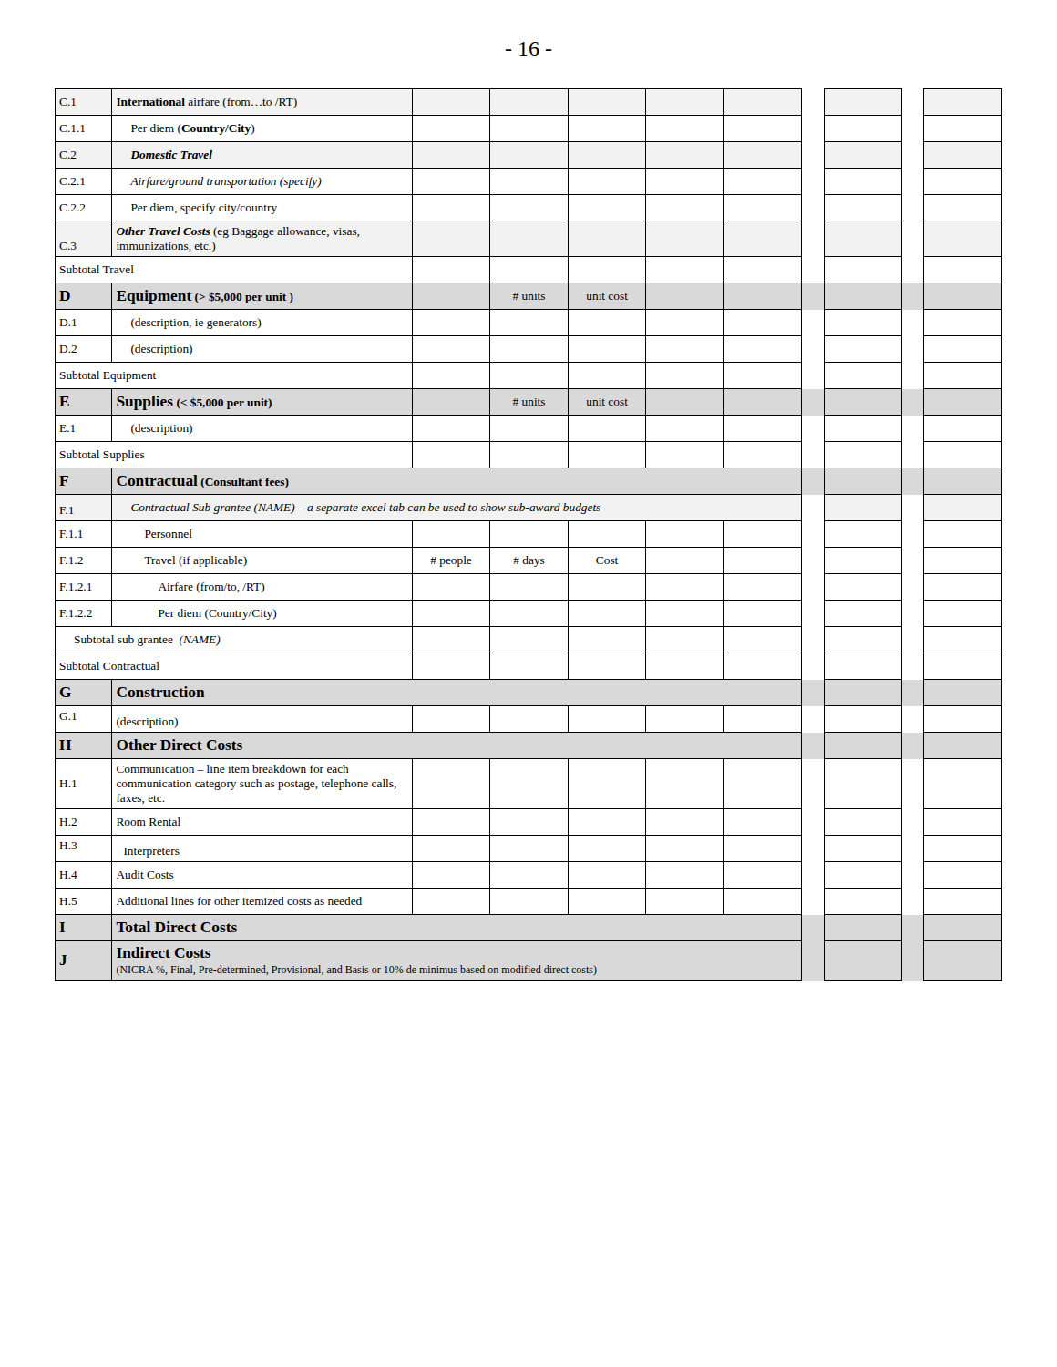- 16 -
| C.1 | International airfare (from…to /RT) | | | | | | | | | |
| C.1.1 | Per diem ( Country/City ) | | | | | | | | | |
| C.2 | Domestic Travel | | | | | | | | | |
| C.2.1 | Airfare/ground transportation (specify) | | | | | | | | | |
| C.2.2 | Per diem, specify city/country | | | | | | | | | |
| C.3 | Other Travel Costs (eg Baggage allowance, visas, immunizations, etc.) | | | | | | | | | |
| Subtotal Travel | | | | | | | | | |
| D | Equipment (> $5,000 per unit ) | | # units | unit cost | | | | | | |
| D.1 | (description, ie generators) | | | | | | | | | |
| D.2 | (description) | | | | | | | | | |
| Subtotal Equipment | | | | | | | | | |
| E | Supplies (< $5,000 per unit) | | # units | unit cost | | | | | | |
| E.1 | (description) | | | | | | | | | |
| Subtotal Supplies | | | | | | | | | |
| F | Contractual (Consultant fees) | | | | |
| F.1 | Contractual Sub grantee (NAME) – a separate excel tab can be used to show sub-award budgets | | | | |
| F.1.1 | Personnel | | | | | | | | | |
| F.1.2 | Travel (if applicable) | # people | # days | Cost | | | | | | |
| F.1.2.1 | Airfare (from/to, /RT) | | | | | | | | | |
| F.1.2.2 | Per diem (Country/City) | | | | | | | | | |
| Subtotal sub grantee (NAME) | | | | | | | | | |
| Subtotal Contractual | | | | | | | | | |
| G | Construction | | | | |
| G.1 | (description) | | | | | | | | | |
| H | Other Direct Costs | | | | |
| H.1 | Communication – line item breakdown for each communication category such as postage, telephone calls, faxes, etc. | | | | | | | | | |
| H.2 | Room Rental | | | | | | | | | |
| H.3 | Interpreters | | | | | | | | | |
| H.4 | Audit Costs | | | | | | | | | |
| H.5 | Additional lines for other itemized costs as needed | | | | | | | | | |
| I | Total Direct Costs | | | | |
| J | Indirect Costs (NICRA %, Final, Pre-determined, Provisional, and Basis or 10% de minimus based on modified direct costs) | | | | |